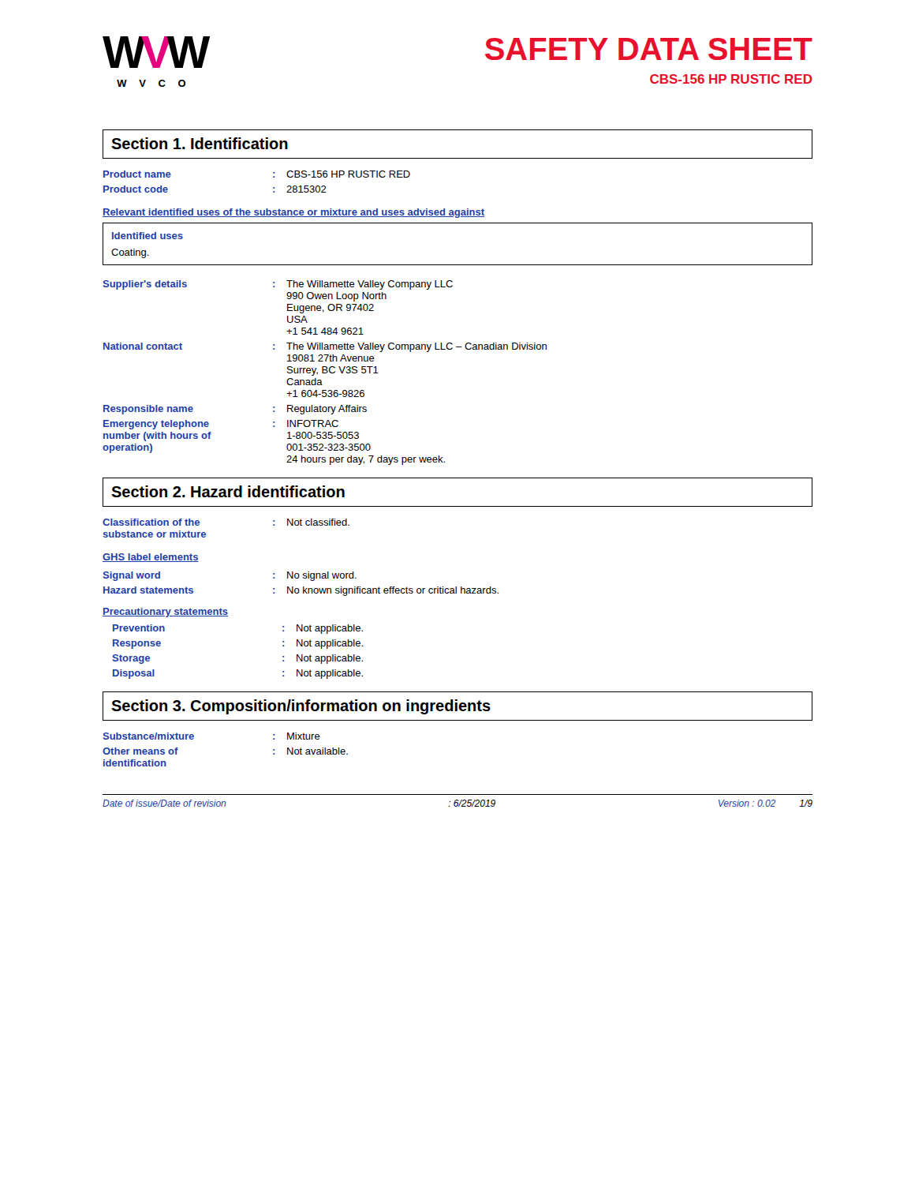WVW
W V C O
SAFETY DATA SHEET
CBS-156 HP RUSTIC RED
Section 1. Identification
| Product name | : | CBS-156 HP RUSTIC RED |
| Product code | : | 2815302 |
Relevant identified uses of the substance or mixture and uses advised against
Identified uses
Coating.
| Supplier's details | : | The Willamette Valley Company LLC 990 Owen Loop North Eugene, OR 97402 USA +1 541 484 9621 |
| National contact | : | The Willamette Valley Company LLC – Canadian Division 19081 27th Avenue Surrey, BC V3S 5T1 Canada +1 604-536-9826 |
| Responsible name | : | Regulatory Affairs |
| Emergency telephone number (with hours of operation) | : | INFOTRAC 1-800-535-5053 001-352-323-3500 24 hours per day, 7 days per week. |
Section 2. Hazard identification
| Classification of the substance or mixture | : | Not classified. |
GHS label elements
| Signal word | : | No signal word. |
| Hazard statements | : | No known significant effects or critical hazards. |
Precautionary statements
| Prevention | : | Not applicable. |
| Response | : | Not applicable. |
| Storage | : | Not applicable. |
| Disposal | : | Not applicable. |
Section 3. Composition/information on ingredients
| Substance/mixture | : | Mixture |
| Other means of identification | : | Not available. |
Date of issue/Date of revision
: 6/25/2019
Version : 0.021/9